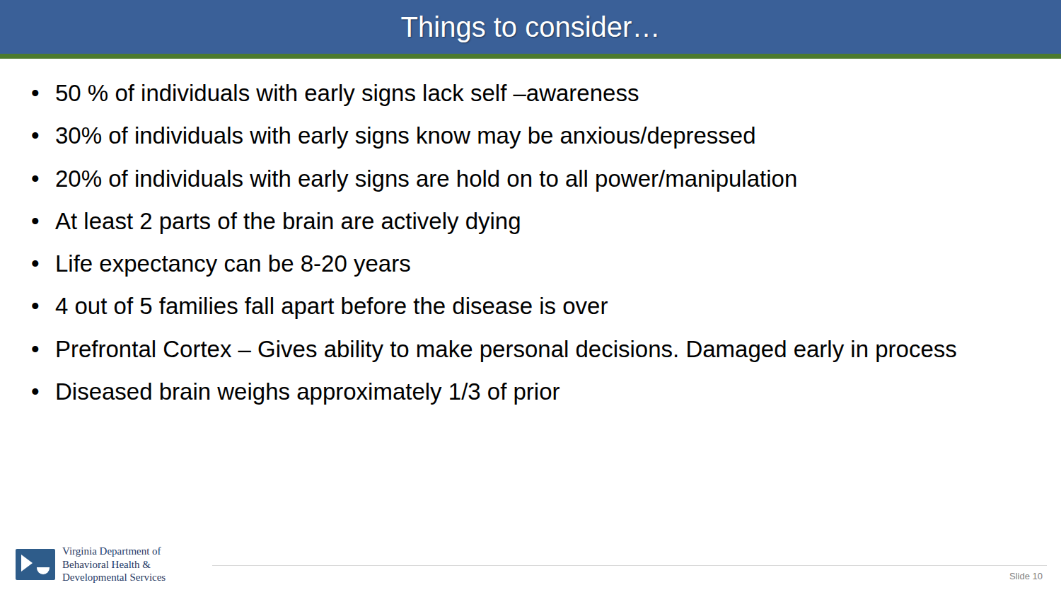Things to consider…
50 % of individuals with early signs lack self –awareness
30% of individuals with early signs know may be anxious/depressed
20% of individuals with early signs are hold on to all power/manipulation
At least 2 parts of the brain are actively dying
Life expectancy can be 8-20 years
4 out of 5 families fall apart before the disease is over
Prefrontal Cortex – Gives ability to make personal decisions. Damaged early in process
Diseased brain weighs approximately 1/3 of prior
Virginia Department of
Behavioral Health &
Developmental Services
Slide 10